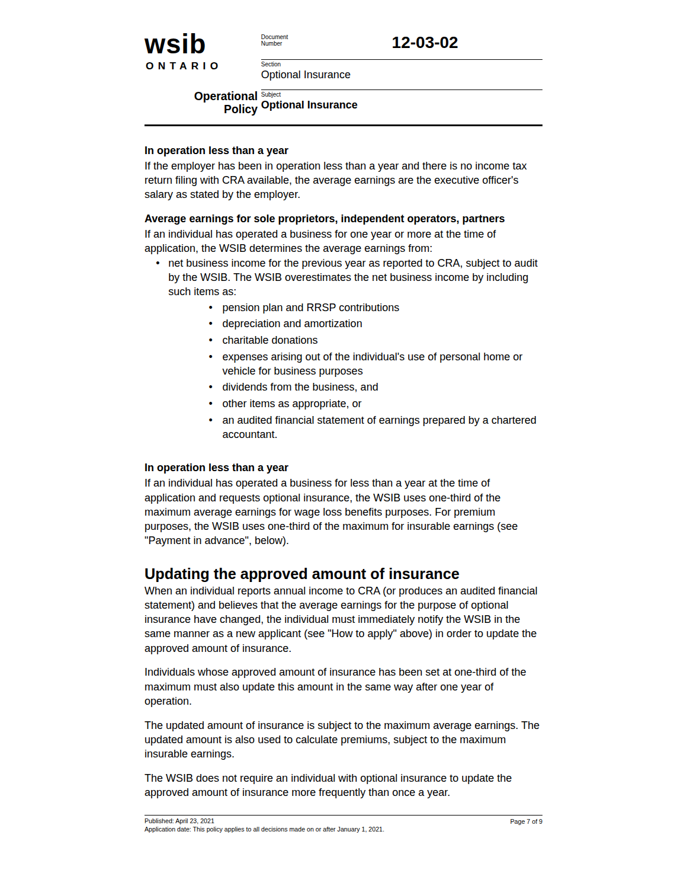| wsib ONTARIO Operational Policy | Document Number 12-03-02 Section Optional Insurance Subject Optional Insurance |
In operation less than a year
If the employer has been in operation less than a year and there is no income tax return filing with CRA available, the average earnings are the executive officer's salary as stated by the employer.
Average earnings for sole proprietors, independent operators, partners
If an individual has operated a business for one year or more at the time of application, the WSIB determines the average earnings from:
net business income for the previous year as reported to CRA, subject to audit by the WSIB. The WSIB overestimates the net business income by including such items as:
pension plan and RRSP contributions
depreciation and amortization
charitable donations
expenses arising out of the individual's use of personal home or vehicle for business purposes
dividends from the business, and
other items as appropriate, or
an audited financial statement of earnings prepared by a chartered accountant.
In operation less than a year
If an individual has operated a business for less than a year at the time of application and requests optional insurance, the WSIB uses one-third of the maximum average earnings for wage loss benefits purposes. For premium purposes, the WSIB uses one-third of the maximum for insurable earnings (see "Payment in advance", below).
Updating the approved amount of insurance
When an individual reports annual income to CRA (or produces an audited financial statement) and believes that the average earnings for the purpose of optional insurance have changed, the individual must immediately notify the WSIB in the same manner as a new applicant (see "How to apply" above) in order to update the approved amount of insurance.
Individuals whose approved amount of insurance has been set at one-third of the maximum must also update this amount in the same way after one year of operation.
The updated amount of insurance is subject to the maximum average earnings. The updated amount is also used to calculate premiums, subject to the maximum insurable earnings.
The WSIB does not require an individual with optional insurance to update the approved amount of insurance more frequently than once a year.
| Published: April 23, 2021 Application date: This policy applies to all decisions made on or after January 1, 2021. | Page 7 of 9 |